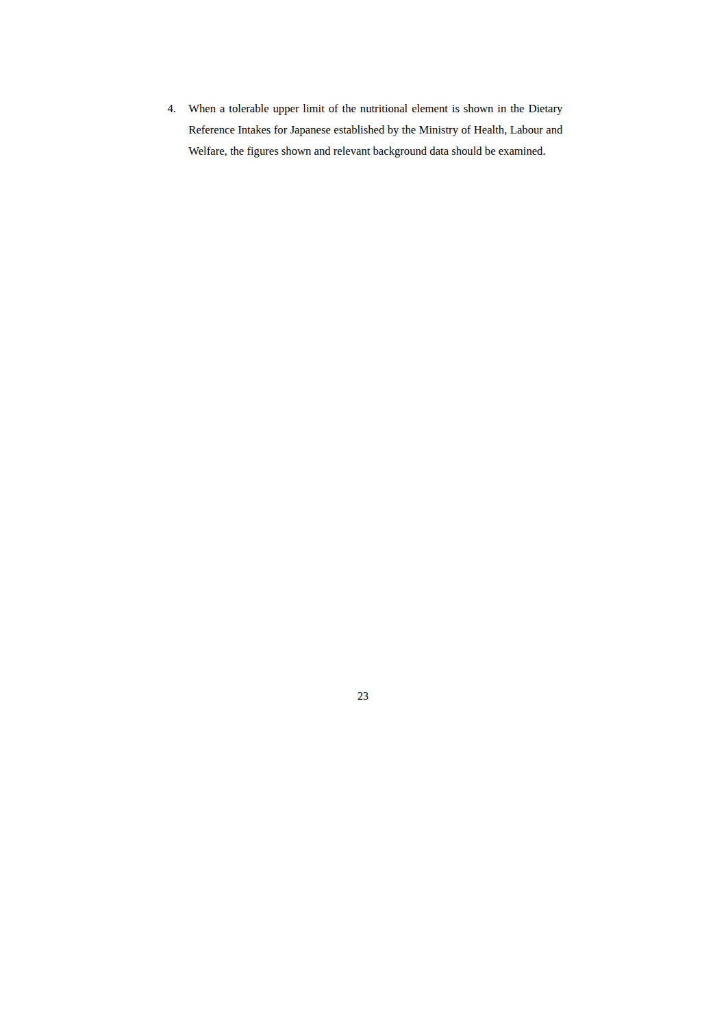4. When a tolerable upper limit of the nutritional element is shown in the Dietary Reference Intakes for Japanese established by the Ministry of Health, Labour and Welfare, the figures shown and relevant background data should be examined.
23